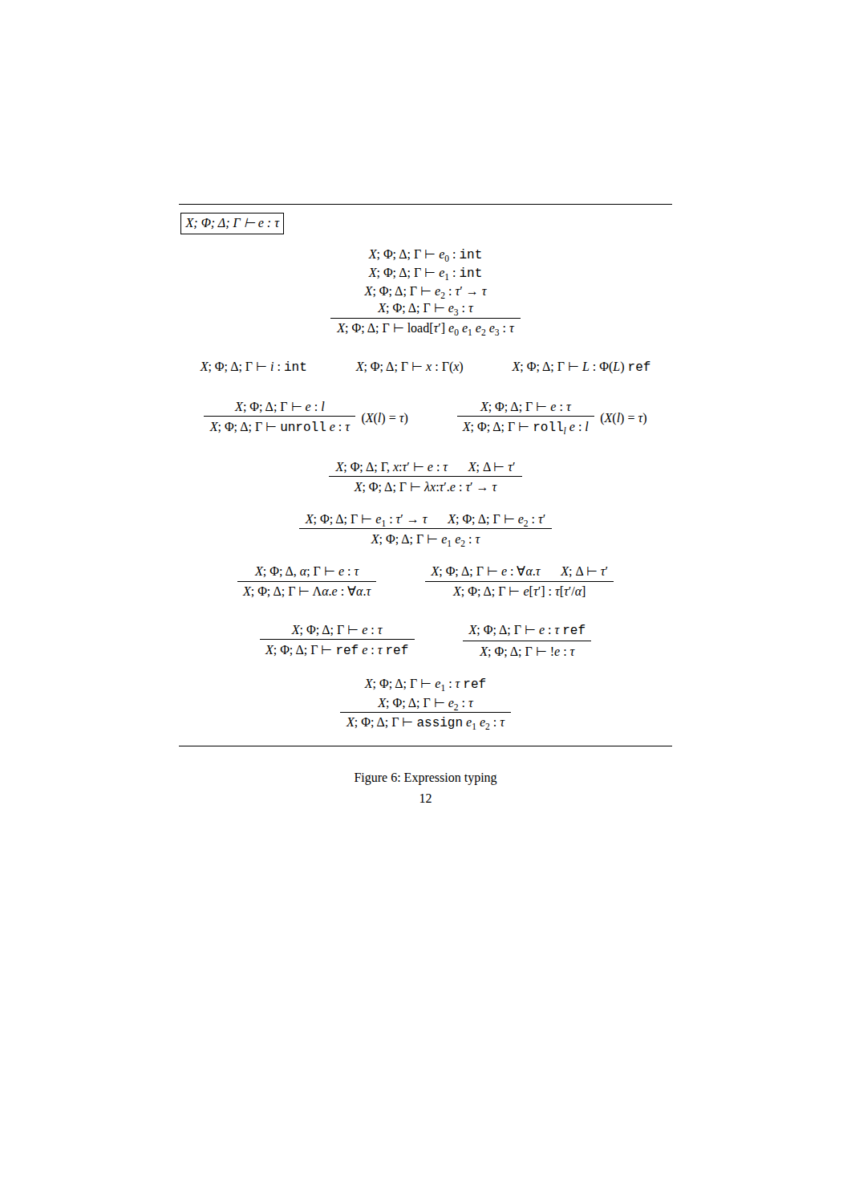X; Φ; Δ; Γ ⊢ e : τ
X; Φ; Δ; Γ ⊢ e0 : int X; Φ; Δ; Γ ⊢ e1 : int X; Φ; Δ; Γ ⊢ e2 : τ′ → τ X; Φ; Δ; Γ ⊢ e3 : τ X; Φ; Δ; Γ ⊢ load[τ′] e0 e1 e2 e3 : τ
X; Φ; Δ; Γ ⊢ i : int X; Φ; Δ; Γ ⊢ x : Γ(x) X; Φ; Δ; Γ ⊢ L : Φ(L) ref
X; Φ; Δ; Γ ⊢ e : l X; Φ; Δ; Γ ⊢ unroll e : τ (X(l) = τ) X; Φ; Δ; Γ ⊢ e : τ X; Φ; Δ; Γ ⊢ rolll e : l (X(l) = τ)
X; Φ; Δ; Γ, x:τ′ ⊢ e : τ X; Δ ⊢ τ′ X; Φ; Δ; Γ ⊢ λx:τ′.e : τ′ → τ
X; Φ; Δ; Γ ⊢ e1 : τ′ → τ X; Φ; Δ; Γ ⊢ e2 : τ′ X; Φ; Δ; Γ ⊢ e1 e2 : τ
X; Φ; Δ, α; Γ ⊢ e : τ X; Φ; Δ; Γ ⊢ Λα.e : ∀α.τ X; Φ; Δ; Γ ⊢ e : ∀α.τ X; Δ ⊢ τ′ X; Φ; Δ; Γ ⊢ e[τ′] : τ[τ′/α]
X; Φ; Δ; Γ ⊢ e : τ X; Φ; Δ; Γ ⊢ ref e : τ ref X; Φ; Δ; Γ ⊢ e : τ ref X; Φ; Δ; Γ ⊢ !e : τ
X; Φ; Δ; Γ ⊢ e1 : τ ref X; Φ; Δ; Γ ⊢ e2 : τ X; Φ; Δ; Γ ⊢ assign e1 e2 : τ
Figure 6: Expression typing
12